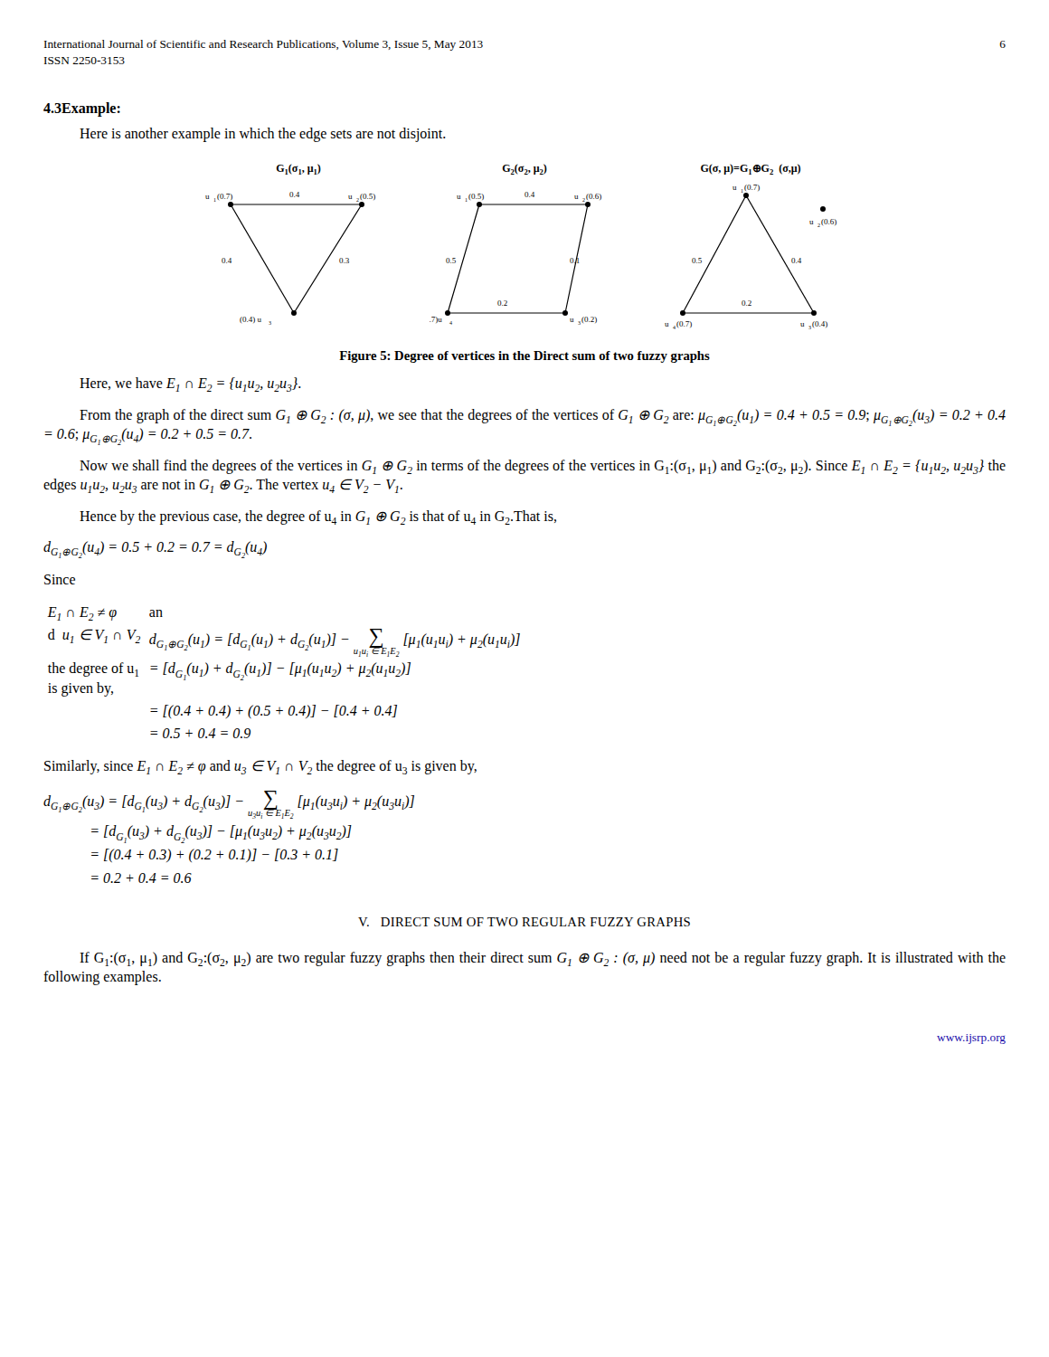International Journal of Scientific and Research Publications, Volume 3, Issue 5, May 2013 ISSN 2250-3153 6
4.3Example:
Here is another example in which the edge sets are not disjoint.
G1(σ1, μ1)
u 1 (0.7) u 2 (0.5) 0.4 0.4 0.3 (0.4) u 3
G2(σ2, μ2)
u 1 (0.5) u 2 (0.6) 0.4 0.5 0.1 0.2 (0.7)u 4 u 3 (0.2)
G(σ, μ)=G1⊕G2 (σ,μ)
u 1 (0.7) u 2 (0.6) 0.5 0.4 0.2 u 4 (0.7) u 3 (0.4)
Figure 5: Degree of vertices in the Direct sum of two fuzzy graphs
Here, we have E1 ∩ E2 = {u1u2, u2u3}.
From the graph of the direct sum G1 ⊕ G2 : (σ, μ), we see that the degrees of the vertices of G1 ⊕ G2 are: μG1⊕G2(u1) = 0.4 + 0.5 = 0.9; μG1⊕G2(u3) = 0.2 + 0.4 = 0.6; μG1⊕G2(u4) = 0.2 + 0.5 = 0.7.
Now we shall find the degrees of the vertices in G1 ⊕ G2 in terms of the degrees of the vertices in G1:(σ1, μ1) and G2:(σ2, μ2). Since E1 ∩ E2 = {u1u2, u2u3} the edges u1u2, u2u3 are not in G1 ⊕ G2. The vertex u4 ∈ V2 − V1.
Hence by the previous case, the degree of u4 in G1 ⊕ G2 is that of u4 in G2.That is,
dG1⊕G2(u4) = 0.5 + 0.2 = 0.7 = dG2(u4)
Since
| E 1 ∩ E 2 ≠ φ | an | |
| d u 1 ∈ V 1 ∩ V 2 | d G 1 ⊕G 2 (u 1 ) = [d G 1 (u 1 ) + d G 2 (u 1 )] − ∑ u 1 u i ∈ E 1 E 2 [μ 1 (u 1 u i ) + μ 2 (u 1 u i )] |
| the degree of u 1 is given by, | = [d G 1 (u 1 ) + d G 2 (u 1 )] − [μ 1 (u 1 u 2 ) + μ 2 (u 1 u 2 )] |
| | = [(0.4 + 0.4) + (0.5 + 0.4)] − [0.4 + 0.4] |
| | = 0.5 + 0.4 = 0.9 |
Similarly, since E1 ∩ E2 ≠ φ and u3 ∈ V1 ∩ V2 the degree of u3 is given by,
dG1⊕G2(u3) = [dG1(u3) + dG2(u3)] − ∑ u3ui ∈ E1E2 [μ1(u3ui) + μ2(u3ui)]
= [dG1(u3) + dG2(u3)] − [μ1(u3u2) + μ2(u3u2)]
= [(0.4 + 0.3) + (0.2 + 0.1)] − [0.3 + 0.1]
= 0.2 + 0.4 = 0.6
V. DIRECT SUM OF TWO REGULAR FUZZY GRAPHS
If G1:(σ1, μ1) and G2:(σ2, μ2) are two regular fuzzy graphs then their direct sum G1 ⊕ G2 : (σ, μ) need not be a regular fuzzy graph. It is illustrated with the following examples.
www.ijsrp.org